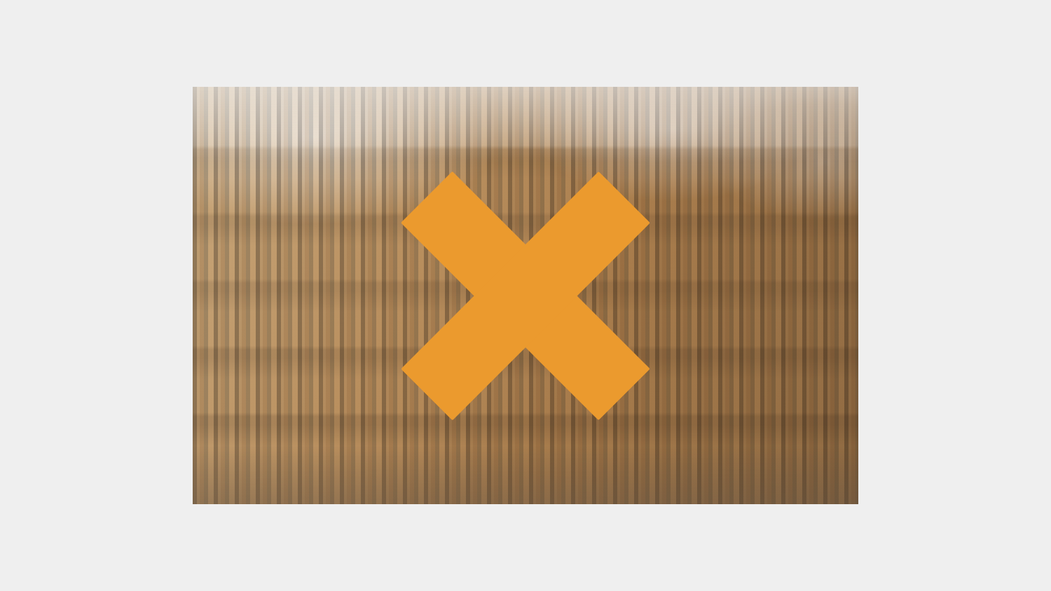Shelves of small collectible minifigures, crossed out with a large orange X